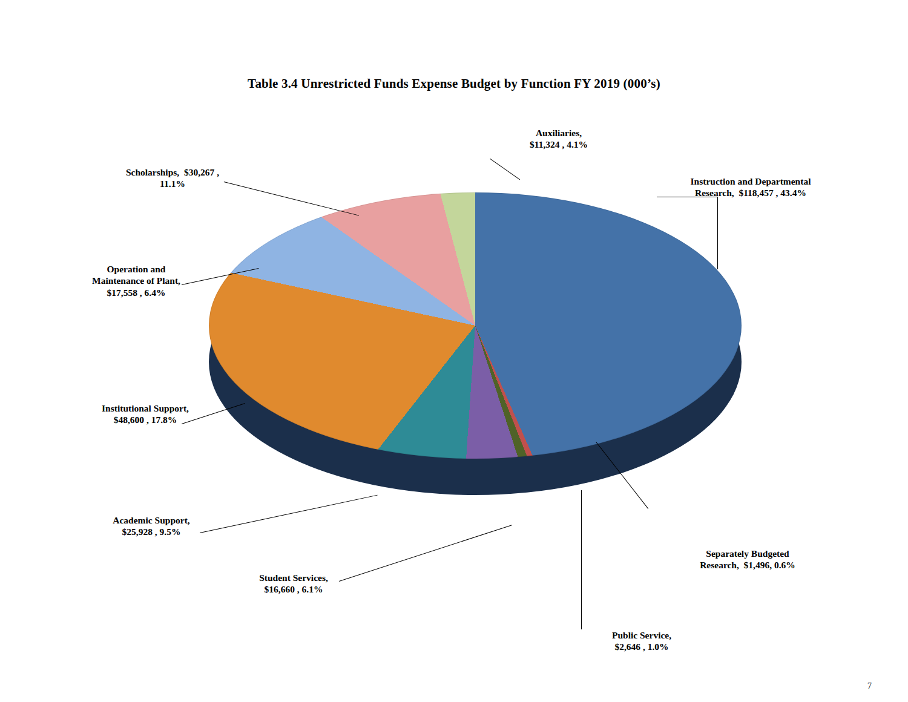Table 3.4 Unrestricted Funds Expense Budget by Function FY 2019 (000’s)
Auxiliaries,
$11,324 , 4.1%
Instruction and Departmental
Research, $118,457 , 43.4%
Scholarships, $30,267 ,
11.1%
Operation and
Maintenance of Plant,
$17,558 , 6.4%
Institutional Support,
$48,600 , 17.8%
Academic Support,
$25,928 , 9.5%
Student Services,
$16,660 , 6.1%
Public Service,
$2,646 , 1.0%
Separately Budgeted
Research, $1,496, 0.6%
7